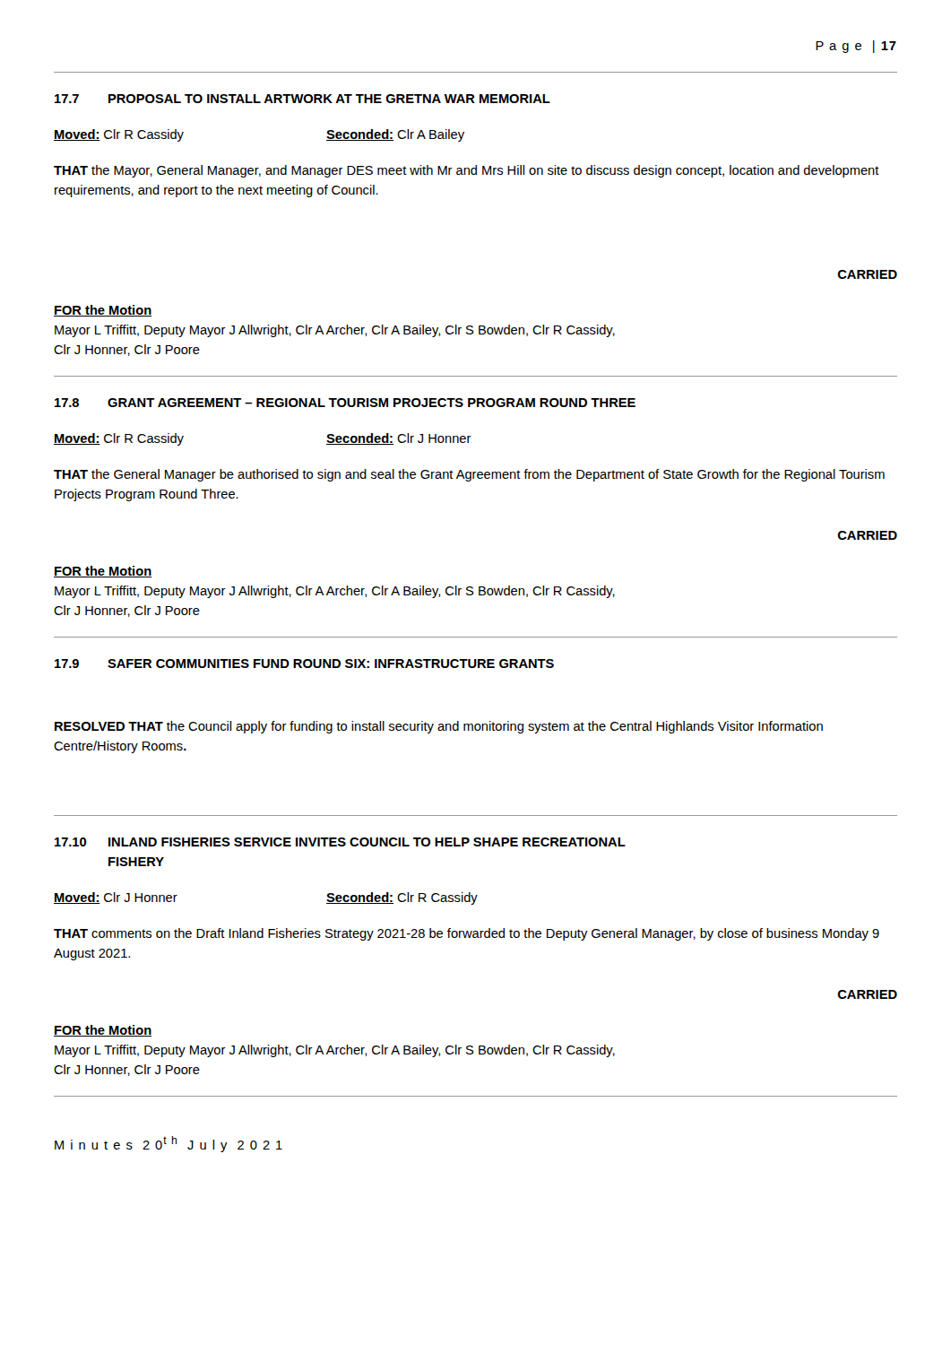P a g e | 17
17.7 PROPOSAL TO INSTALL ARTWORK AT THE GRETNA WAR MEMORIAL
Moved: Clr R Cassidy Seconded: Clr A Bailey
THAT the Mayor, General Manager, and Manager DES meet with Mr and Mrs Hill on site to discuss design concept, location and development requirements, and report to the next meeting of Council.
CARRIED
FOR the Motion
Mayor L Triffitt, Deputy Mayor J Allwright, Clr A Archer, Clr A Bailey, Clr S Bowden, Clr R Cassidy,
Clr J Honner, Clr J Poore
17.8 GRANT AGREEMENT – REGIONAL TOURISM PROJECTS PROGRAM ROUND THREE
Moved: Clr R Cassidy Seconded: Clr J Honner
THAT the General Manager be authorised to sign and seal the Grant Agreement from the Department of State Growth for the Regional Tourism Projects Program Round Three.
CARRIED
FOR the Motion
Mayor L Triffitt, Deputy Mayor J Allwright, Clr A Archer, Clr A Bailey, Clr S Bowden, Clr R Cassidy,
Clr J Honner, Clr J Poore
17.9 SAFER COMMUNITIES FUND ROUND SIX: INFRASTRUCTURE GRANTS
RESOLVED THAT the Council apply for funding to install security and monitoring system at the Central Highlands Visitor Information Centre/History Rooms.
17.10 INLAND FISHERIES SERVICE INVITES COUNCIL TO HELP SHAPE RECREATIONAL
FISHERY
Moved: Clr J Honner Seconded: Clr R Cassidy
THAT comments on the Draft Inland Fisheries Strategy 2021-28 be forwarded to the Deputy General Manager, by close of business Monday 9 August 2021.
CARRIED
FOR the Motion
Mayor L Triffitt, Deputy Mayor J Allwright, Clr A Archer, Clr A Bailey, Clr S Bowden, Clr R Cassidy,
Clr J Honner, Clr J Poore
M i n u t e s 2 0t h J u l y 2 0 2 1